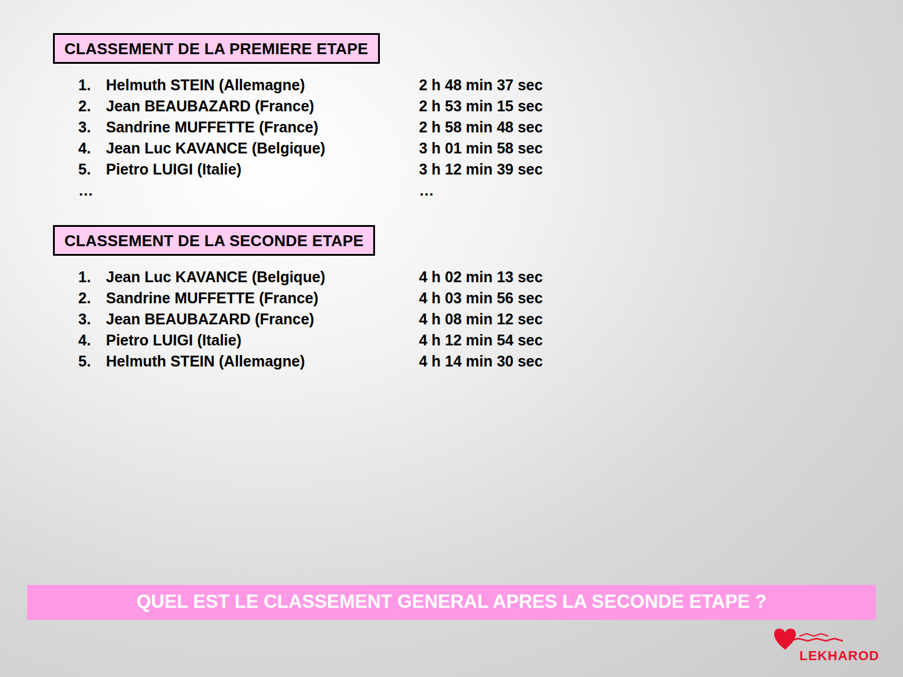CLASSEMENT DE LA PREMIERE ETAPE
| 1. | Helmuth STEIN (Allemagne) | 2 h 48 min 37 sec |
| 2. | Jean BEAUBAZARD (France) | 2 h 53 min 15 sec |
| 3. | Sandrine MUFFETTE (France) | 2 h 58 min 48 sec |
| 4. | Jean Luc KAVANCE (Belgique) | 3 h 01 min 58 sec |
| 5. | Pietro LUIGI (Italie) | 3 h 12 min 39 sec |
| … | | … |
CLASSEMENT DE LA SECONDE ETAPE
| 1. | Jean Luc KAVANCE (Belgique) | 4 h 02 min 13 sec |
| 2. | Sandrine MUFFETTE (France) | 4 h 03 min 56 sec |
| 3. | Jean BEAUBAZARD (France) | 4 h 08 min 12 sec |
| 4. | Pietro LUIGI (Italie) | 4 h 12 min 54 sec |
| 5. | Helmuth STEIN (Allemagne) | 4 h 14 min 30 sec |
QUEL EST LE CLASSEMENT GENERAL APRES LA SECONDE ETAPE ?
LEKHAROD